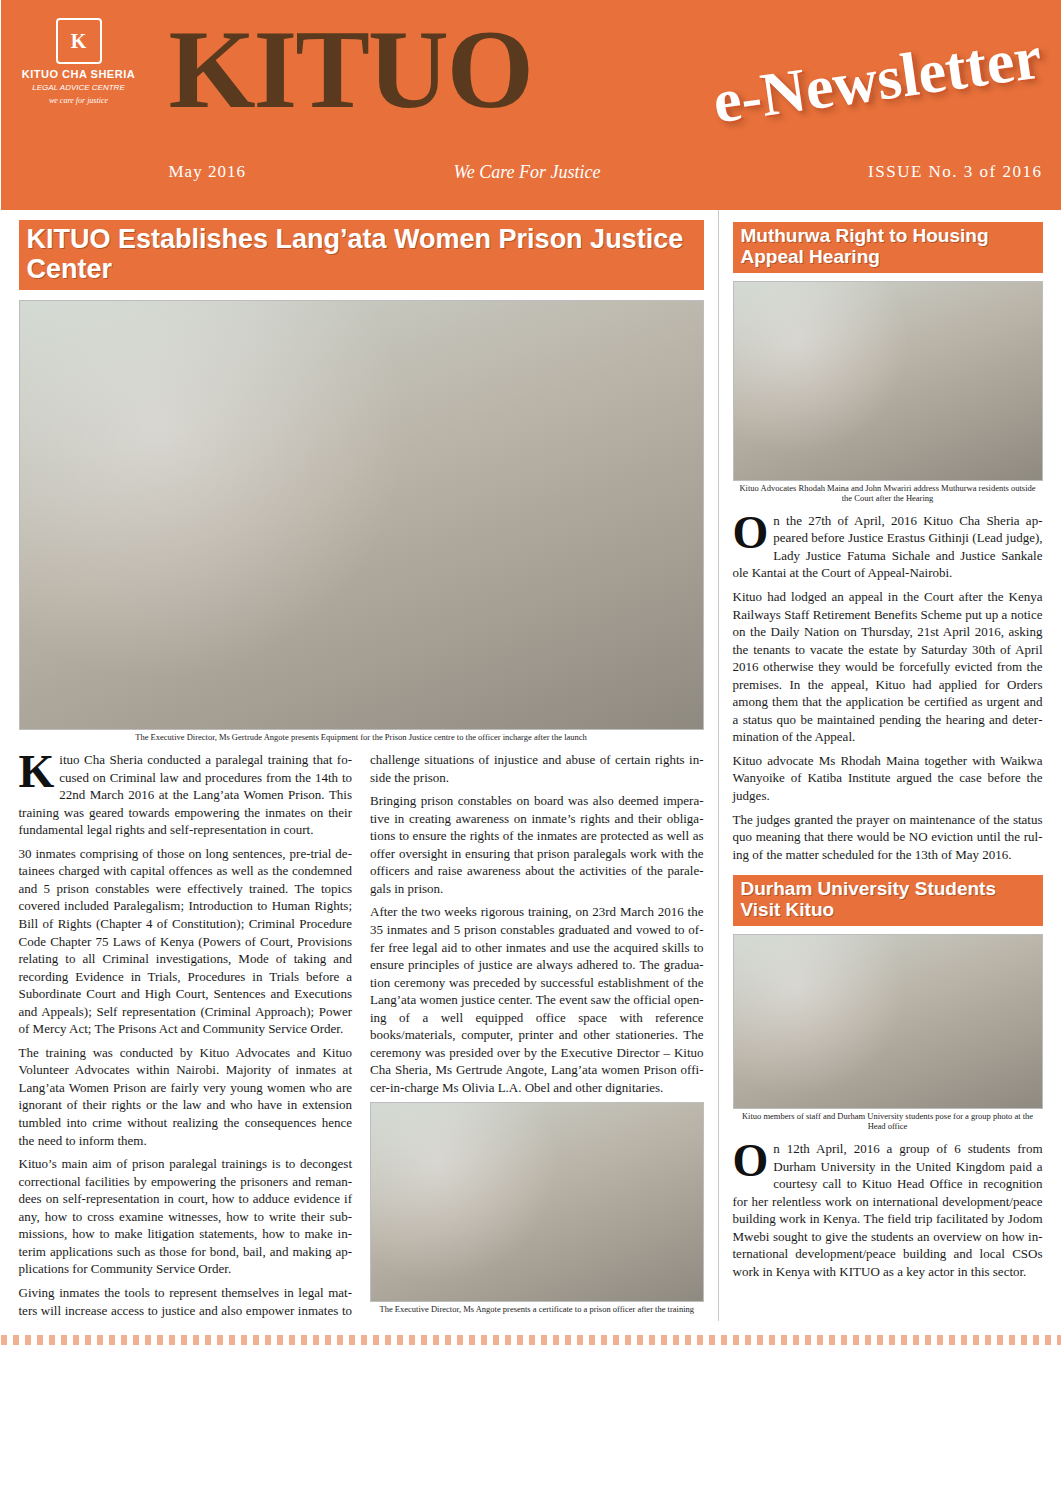K
KITUO CHA SHERIA
LEGAL ADVICE CENTRE
we care for justice
KITUO
e-Newsletter
May 2016
We Care For Justice
ISSUE No. 3 of 2016
KITUO Establishes Lang’ata Women Prison Justice Center
The Executive Director, Ms Gertrude Angote presents Equipment for the Prison Justice centre to the officer incharge after the launch
Kituo Cha Sheria conducted a paralegal training that focused on Criminal law and procedures from the 14th to 22nd March 2016 at the Lang’ata Women Prison. This training was geared towards empowering the inmates on their fundamental legal rights and self-representation in court.
30 inmates comprising of those on long sentences, pre-trial detainees charged with capital offences as well as the condemned and 5 prison constables were effectively trained. The topics covered included Paralegalism; Introduction to Human Rights; Bill of Rights (Chapter 4 of Constitution); Criminal Procedure Code Chapter 75 Laws of Kenya (Powers of Court, Provisions relating to all Criminal investigations, Mode of taking and recording Evidence in Trials, Procedures in Trials before a Subordinate Court and High Court, Sentences and Executions and Appeals); Self representation (Criminal Approach); Power of Mercy Act; The Prisons Act and Community Service Order.
The training was conducted by Kituo Advocates and Kituo Volunteer Advocates within Nairobi. Majority of inmates at Lang’ata Women Prison are fairly very young women who are ignorant of their rights or the law and who have in extension tumbled into crime without realizing the consequences hence the need to inform them.
Kituo’s main aim of prison paralegal trainings is to decongest correctional facilities by empowering the prisoners and remandees on self-representation in court, how to adduce evidence if any, how to cross examine witnesses, how to write their submissions, how to make litigation statements, how to make interim applications such as those for bond, bail, and making applications for Community Service Order.
Giving inmates the tools to represent themselves in legal matters will increase access to justice and also empower inmates to challenge situations of injustice and abuse of certain rights inside the prison.
Bringing prison constables on board was also deemed imperative in creating awareness on inmate’s rights and their obligations to ensure the rights of the inmates are protected as well as offer oversight in ensuring that prison paralegals work with the officers and raise awareness about the activities of the paralegals in prison.
After the two weeks rigorous training, on 23rd March 2016 the 35 inmates and 5 prison constables graduated and vowed to offer free legal aid to other inmates and use the acquired skills to ensure principles of justice are always adhered to. The graduation ceremony was preceded by successful establishment of the Lang’ata women justice center. The event saw the official opening of a well equipped office space with reference books/materials, computer, printer and other stationeries. The ceremony was presided over by the Executive Director – Kituo Cha Sheria, Ms Gertrude Angote, Lang’ata women Prison officer-in-charge Ms Olivia L.A. Obel and other dignitaries.
The Executive Director, Ms Angote presents a certificate to a prison officer after the training
Muthurwa Right to Housing Appeal Hearing
Kituo Advocates Rhodah Maina and John Mwariri address Muthurwa residents outside the Court after the Hearing
On the 27th of April, 2016 Kituo Cha Sheria appeared before Justice Erastus Githinji (Lead judge), Lady Justice Fatuma Sichale and Justice Sankale ole Kantai at the Court of Appeal-Nairobi.
Kituo had lodged an appeal in the Court after the Kenya Railways Staff Retirement Benefits Scheme put up a notice on the Daily Nation on Thursday, 21st April 2016, asking the tenants to vacate the estate by Saturday 30th of April 2016 otherwise they would be forcefully evicted from the premises. In the appeal, Kituo had applied for Orders among them that the application be certified as urgent and a status quo be maintained pending the hearing and determination of the Appeal.
Kituo advocate Ms Rhodah Maina together with Waikwa Wanyoike of Katiba Institute argued the case before the judges.
The judges granted the prayer on maintenance of the status quo meaning that there would be NO eviction until the ruling of the matter scheduled for the 13th of May 2016.
Durham University Students Visit Kituo
Kituo members of staff and Durham University students pose for a group photo at the Head office
On 12th April, 2016 a group of 6 students from Durham University in the United Kingdom paid a courtesy call to Kituo Head Office in recognition for her relentless work on international development/peace building work in Kenya. The field trip facilitated by Jodom Mwebi sought to give the students an overview on how international development/peace building and local CSOs work in Kenya with KITUO as a key actor in this sector.